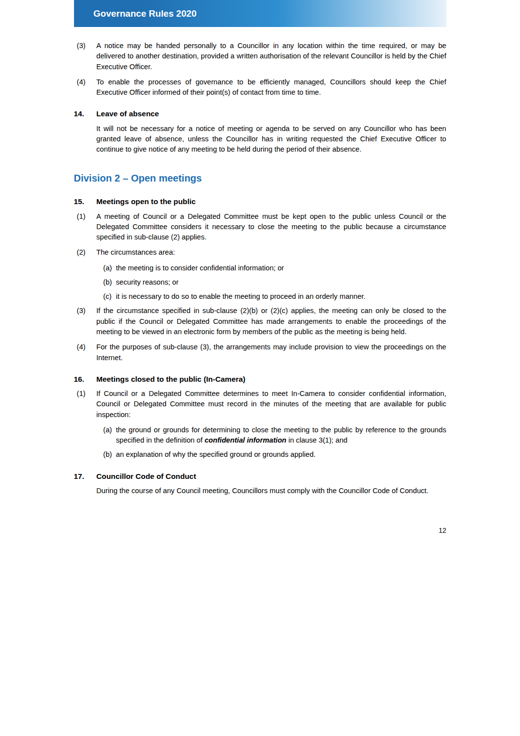Governance Rules 2020
(3)
A notice may be handed personally to a Councillor in any location within the time required, or may be delivered to another destination, provided a written authorisation of the relevant Councillor is held by the Chief Executive Officer.
(4)
To enable the processes of governance to be efficiently managed, Councillors should keep the Chief Executive Officer informed of their point(s) of contact from time to time.
14.
Leave of absence
It will not be necessary for a notice of meeting or agenda to be served on any Councillor who has been granted leave of absence, unless the Councillor has in writing requested the Chief Executive Officer to continue to give notice of any meeting to be held during the period of their absence.
Division 2 – Open meetings
15.
Meetings open to the public
(1)
A meeting of Council or a Delegated Committee must be kept open to the public unless Council or the Delegated Committee considers it necessary to close the meeting to the public because a circumstance specified in sub-clause (2) applies.
(2)
The circumstances area:
(a)
the meeting is to consider confidential information; or
(b)
security reasons; or
(c)
it is necessary to do so to enable the meeting to proceed in an orderly manner.
(3)
If the circumstance specified in sub-clause (2)(b) or (2)(c) applies, the meeting can only be closed to the public if the Council or Delegated Committee has made arrangements to enable the proceedings of the meeting to be viewed in an electronic form by members of the public as the meeting is being held.
(4)
For the purposes of sub-clause (3), the arrangements may include provision to view the proceedings on the Internet.
16.
Meetings closed to the public (In-Camera)
(1)
If Council or a Delegated Committee determines to meet In-Camera to consider confidential information, Council or Delegated Committee must record in the minutes of the meeting that are available for public inspection:
(a)
the ground or grounds for determining to close the meeting to the public by reference to the grounds specified in the definition of confidential information in clause 3(1); and
(b)
an explanation of why the specified ground or grounds applied.
17.
Councillor Code of Conduct
During the course of any Council meeting, Councillors must comply with the Councillor Code of Conduct.
12